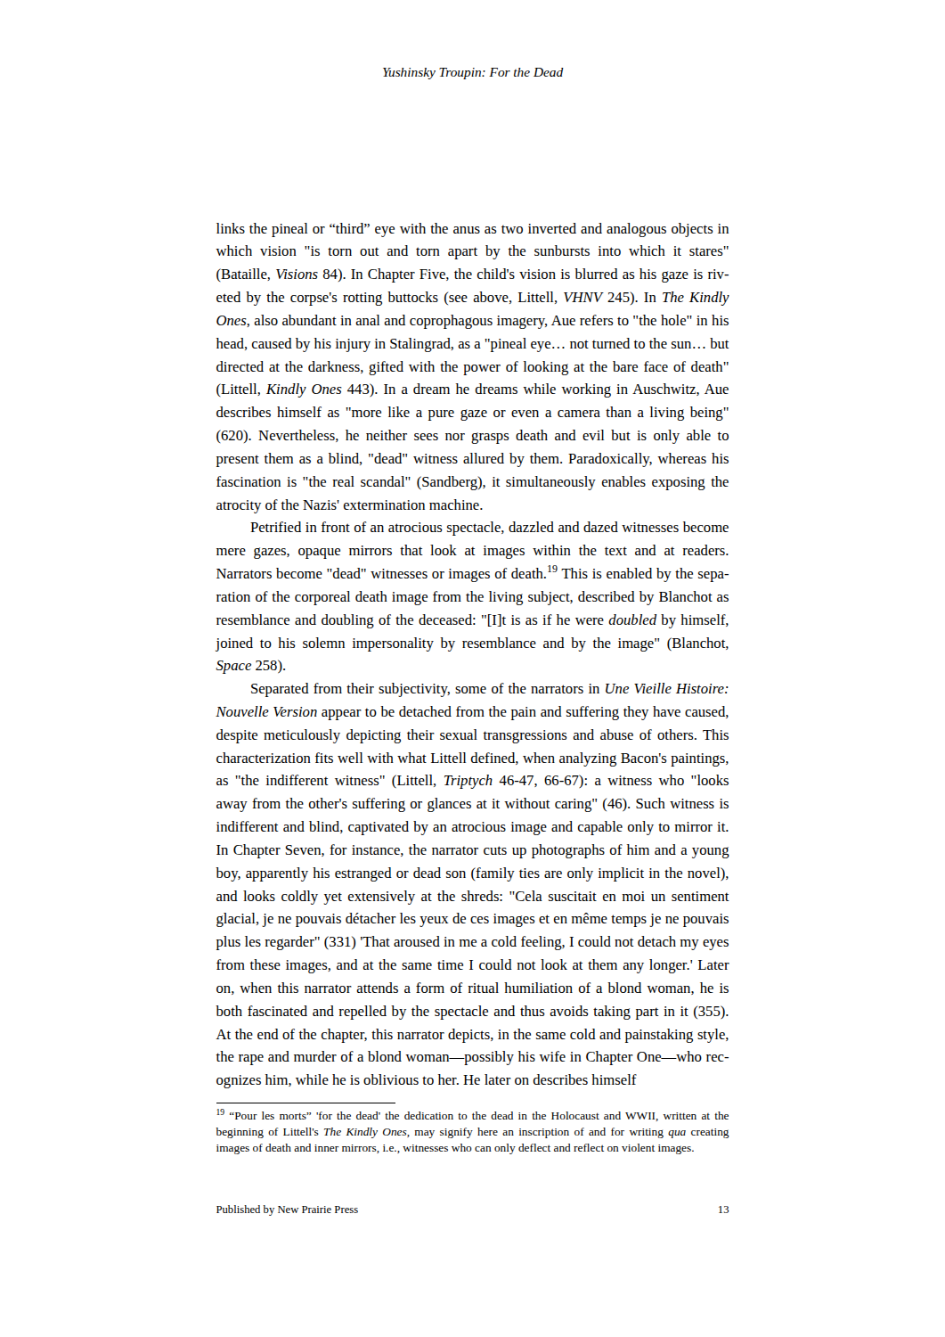Yushinsky Troupin: For the Dead
links the pineal or “third” eye with the anus as two inverted and analogous objects in which vision "is torn out and torn apart by the sunbursts into which it stares" (Bataille, Visions 84). In Chapter Five, the child's vision is blurred as his gaze is riveted by the corpse's rotting buttocks (see above, Littell, VHNV 245). In The Kindly Ones, also abundant in anal and coprophagous imagery, Aue refers to "the hole" in his head, caused by his injury in Stalingrad, as a "pineal eye… not turned to the sun… but directed at the darkness, gifted with the power of looking at the bare face of death" (Littell, Kindly Ones 443). In a dream he dreams while working in Auschwitz, Aue describes himself as "more like a pure gaze or even a camera than a living being" (620). Nevertheless, he neither sees nor grasps death and evil but is only able to present them as a blind, "dead" witness allured by them. Paradoxically, whereas his fascination is "the real scandal" (Sandberg), it simultaneously enables exposing the atrocity of the Nazis' extermination machine.
Petrified in front of an atrocious spectacle, dazzled and dazed witnesses become mere gazes, opaque mirrors that look at images within the text and at readers. Narrators become "dead" witnesses or images of death.19 This is enabled by the separation of the corporeal death image from the living subject, described by Blanchot as resemblance and doubling of the deceased: "[I]t is as if he were doubled by himself, joined to his solemn impersonality by resemblance and by the image" (Blanchot, Space 258).
Separated from their subjectivity, some of the narrators in Une Vieille Histoire: Nouvelle Version appear to be detached from the pain and suffering they have caused, despite meticulously depicting their sexual transgressions and abuse of others. This characterization fits well with what Littell defined, when analyzing Bacon's paintings, as "the indifferent witness" (Littell, Triptych 46-47, 66-67): a witness who "looks away from the other's suffering or glances at it without caring" (46). Such witness is indifferent and blind, captivated by an atrocious image and capable only to mirror it. In Chapter Seven, for instance, the narrator cuts up photographs of him and a young boy, apparently his estranged or dead son (family ties are only implicit in the novel), and looks coldly yet extensively at the shreds: "Cela suscitait en moi un sentiment glacial, je ne pouvais détacher les yeux de ces images et en même temps je ne pouvais plus les regarder" (331) 'That aroused in me a cold feeling, I could not detach my eyes from these images, and at the same time I could not look at them any longer.' Later on, when this narrator attends a form of ritual humiliation of a blond woman, he is both fascinated and repelled by the spectacle and thus avoids taking part in it (355). At the end of the chapter, this narrator depicts, in the same cold and painstaking style, the rape and murder of a blond woman—possibly his wife in Chapter One—who recognizes him, while he is oblivious to her. He later on describes himself
19 “Pour les morts” 'for the dead' the dedication to the dead in the Holocaust and WWII, written at the beginning of Littell's The Kindly Ones, may signify here an inscription of and for writing qua creating images of death and inner mirrors, i.e., witnesses who can only deflect and reflect on violent images.
Published by New Prairie Press
13